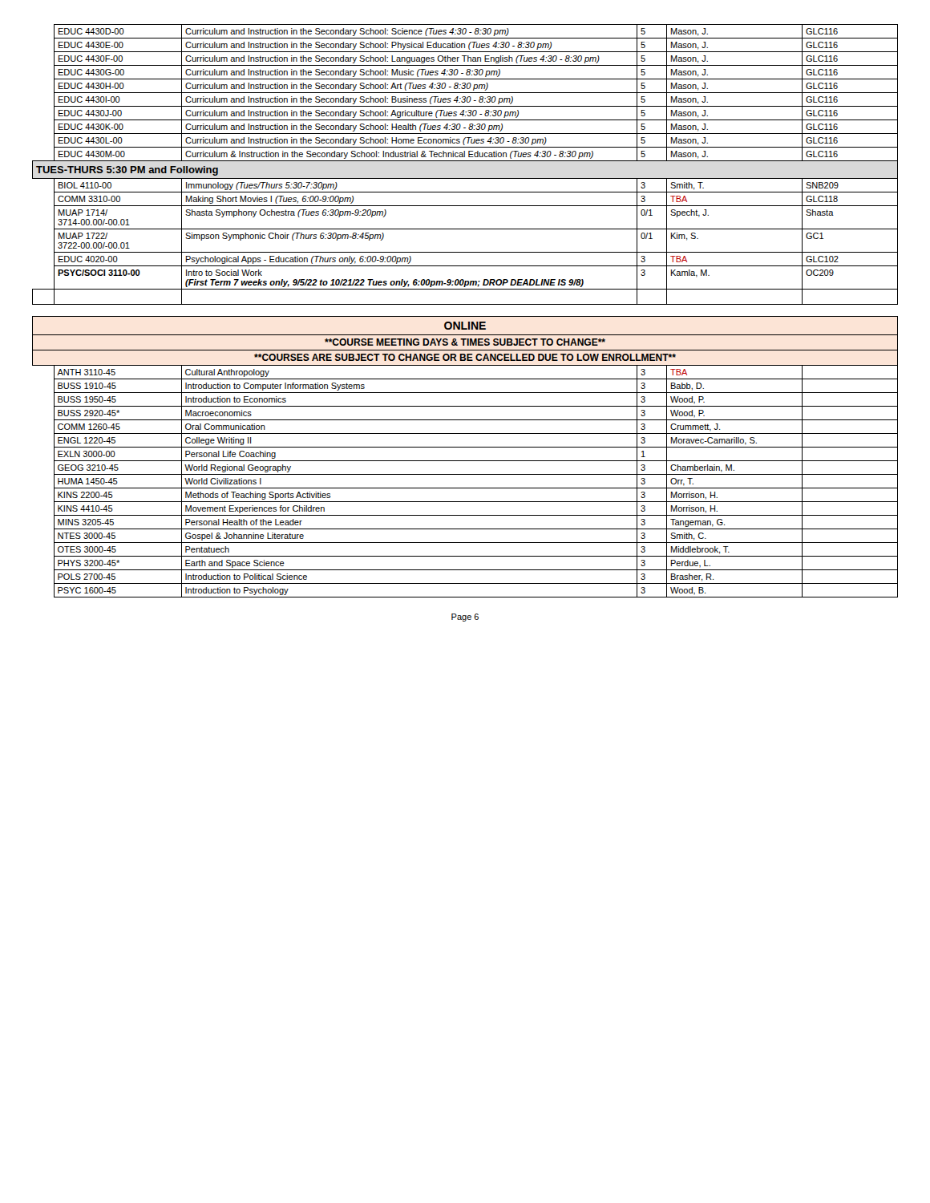| | EDUC 4430D-00 | Curriculum and Instruction in the Secondary School: Science (Tues 4:30 - 8:30 pm) | 5 | Mason, J. | GLC116 |
| | EDUC 4430E-00 | Curriculum and Instruction in the Secondary School: Physical Education (Tues 4:30 - 8:30 pm) | 5 | Mason, J. | GLC116 |
| | EDUC 4430F-00 | Curriculum and Instruction in the Secondary School: Languages Other Than English (Tues 4:30 - 8:30 pm) | 5 | Mason, J. | GLC116 |
| | EDUC 4430G-00 | Curriculum and Instruction in the Secondary School: Music (Tues 4:30 - 8:30 pm) | 5 | Mason, J. | GLC116 |
| | EDUC 4430H-00 | Curriculum and Instruction in the Secondary School: Art (Tues 4:30 - 8:30 pm) | 5 | Mason, J. | GLC116 |
| | EDUC 4430I-00 | Curriculum and Instruction in the Secondary School: Business (Tues 4:30 - 8:30 pm) | 5 | Mason, J. | GLC116 |
| | EDUC 4430J-00 | Curriculum and Instruction in the Secondary School: Agriculture (Tues 4:30 - 8:30 pm) | 5 | Mason, J. | GLC116 |
| | EDUC 4430K-00 | Curriculum and Instruction in the Secondary School: Health (Tues 4:30 - 8:30 pm) | 5 | Mason, J. | GLC116 |
| | EDUC 4430L-00 | Curriculum and Instruction in the Secondary School: Home Economics (Tues 4:30 - 8:30 pm) | 5 | Mason, J. | GLC116 |
| | EDUC 4430M-00 | Curriculum & Instruction in the Secondary School: Industrial & Technical Education (Tues 4:30 - 8:30 pm) | 5 | Mason, J. | GLC116 |
| TUES-THURS 5:30 PM and Following |
| | BIOL 4110-00 | Immunology (Tues/Thurs 5:30-7:30pm) | 3 | Smith, T. | SNB209 |
| | COMM 3310-00 | Making Short Movies I (Tues, 6:00-9:00pm) | 3 | TBA | GLC118 |
| | MUAP 1714/ 3714-00.00/-00.01 | Shasta Symphony Ochestra (Tues 6:30pm-9:20pm) | 0/1 | Specht, J. | Shasta |
| | MUAP 1722/ 3722-00.00/-00.01 | Simpson Symphonic Choir (Thurs 6:30pm-8:45pm) | 0/1 | Kim, S. | GC1 |
| | EDUC 4020-00 | Psychological Apps - Education (Thurs only, 6:00-9:00pm) | 3 | TBA | GLC102 |
| | PSYC/SOCI 3110-00 | Intro to Social Work (First Term 7 weeks only, 9/5/22 to 10/21/22 Tues only, 6:00pm-9:00pm; DROP DEADLINE IS 9/8) | 3 | Kamla, M. | OC209 |
| ONLINE |
| **COURSE MEETING DAYS & TIMES SUBJECT TO CHANGE** |
| **COURSES ARE SUBJECT TO CHANGE OR BE CANCELLED DUE TO LOW ENROLLMENT** |
| | ANTH 3110-45 | Cultural Anthropology | 3 | TBA | |
| | BUSS 1910-45 | Introduction to Computer Information Systems | 3 | Babb, D. | |
| | BUSS 1950-45 | Introduction to Economics | 3 | Wood, P. | |
| | BUSS 2920-45* | Macroeconomics | 3 | Wood, P. | |
| | COMM 1260-45 | Oral Communication | 3 | Crummett, J. | |
| | ENGL 1220-45 | College Writing II | 3 | Moravec-Camarillo, S. | |
| | EXLN 3000-00 | Personal Life Coaching | 1 | | |
| | GEOG 3210-45 | World Regional Geography | 3 | Chamberlain, M. | |
| | HUMA 1450-45 | World Civilizations I | 3 | Orr, T. | |
| | KINS 2200-45 | Methods of Teaching Sports Activities | 3 | Morrison, H. | |
| | KINS 4410-45 | Movement Experiences for Children | 3 | Morrison, H. | |
| | MINS 3205-45 | Personal Health of the Leader | 3 | Tangeman, G. | |
| | NTES 3000-45 | Gospel & Johannine Literature | 3 | Smith, C. | |
| | OTES 3000-45 | Pentatuech | 3 | Middlebrook, T. | |
| | PHYS 3200-45* | Earth and Space Science | 3 | Perdue, L. | |
| | POLS 2700-45 | Introduction to Political Science | 3 | Brasher, R. | |
| | PSYC 1600-45 | Introduction to Psychology | 3 | Wood, B. | |
Page 6